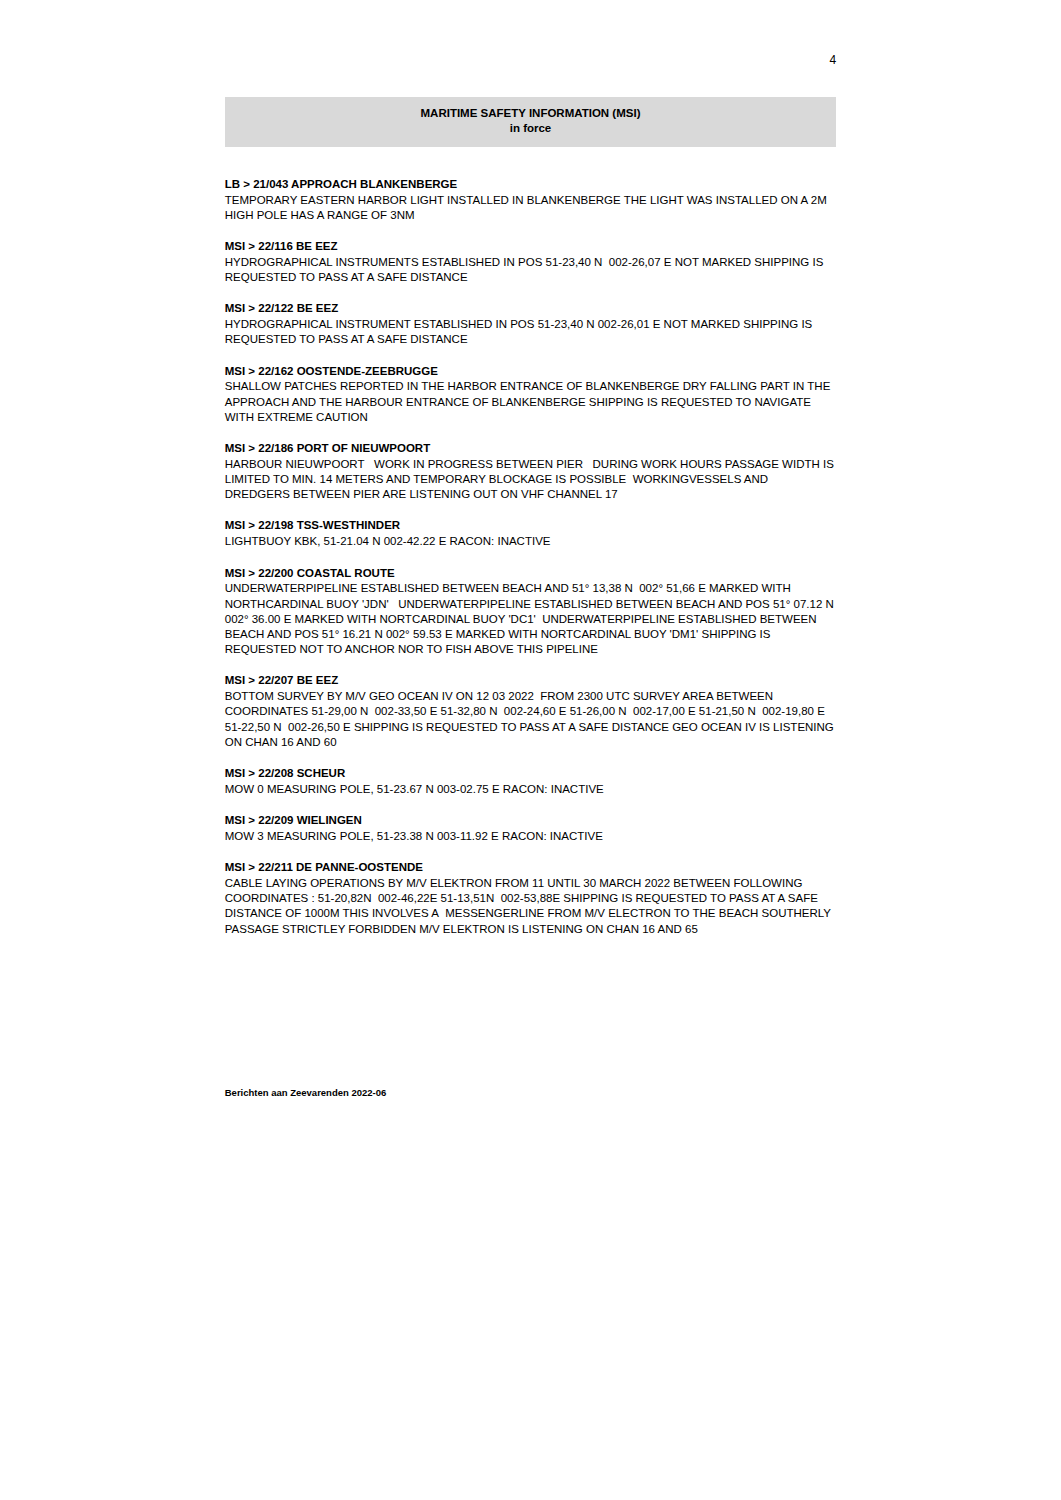4
MARITIME SAFETY INFORMATION (MSI)
in force
LB > 21/043 APPROACH BLANKENBERGE
TEMPORARY EASTERN HARBOR LIGHT INSTALLED IN BLANKENBERGE THE LIGHT WAS INSTALLED ON A 2M HIGH POLE HAS A RANGE OF 3NM
MSI > 22/116 BE EEZ
HYDROGRAPHICAL INSTRUMENTS ESTABLISHED IN POS 51-23,40 N 002-26,07 E NOT MARKED SHIPPING IS REQUESTED TO PASS AT A SAFE DISTANCE
MSI > 22/122 BE EEZ
HYDROGRAPHICAL INSTRUMENT ESTABLISHED IN POS 51-23,40 N 002-26,01 E NOT MARKED SHIPPING IS REQUESTED TO PASS AT A SAFE DISTANCE
MSI > 22/162 OOSTENDE-ZEEBRUGGE
SHALLOW PATCHES REPORTED IN THE HARBOR ENTRANCE OF BLANKENBERGE DRY FALLING PART IN THE APPROACH AND THE HARBOUR ENTRANCE OF BLANKENBERGE SHIPPING IS REQUESTED TO NAVIGATE WITH EXTREME CAUTION
MSI > 22/186 PORT OF NIEUWPOORT
HARBOUR NIEUWPOORT WORK IN PROGRESS BETWEEN PIER DURING WORK HOURS PASSAGE WIDTH IS LIMITED TO MIN. 14 METERS AND TEMPORARY BLOCKAGE IS POSSIBLE WORKINGVESSELS AND DREDGERS BETWEEN PIER ARE LISTENING OUT ON VHF CHANNEL 17
MSI > 22/198 TSS-WESTHINDER
LIGHTBUOY KBK, 51-21.04 N 002-42.22 E RACON: INACTIVE
MSI > 22/200 COASTAL ROUTE
UNDERWATERPIPELINE ESTABLISHED BETWEEN BEACH AND 51° 13,38 N 002° 51,66 E MARKED WITH NORTHCARDINAL BUOY 'JDN' UNDERWATERPIPELINE ESTABLISHED BETWEEN BEACH AND POS 51° 07.12 N 002° 36.00 E MARKED WITH NORTCARDINAL BUOY 'DC1' UNDERWATERPIPELINE ESTABLISHED BETWEEN BEACH AND POS 51° 16.21 N 002° 59.53 E MARKED WITH NORTCARDINAL BUOY 'DM1' SHIPPING IS REQUESTED NOT TO ANCHOR NOR TO FISH ABOVE THIS PIPELINE
MSI > 22/207 BE EEZ
BOTTOM SURVEY BY M/V GEO OCEAN IV ON 12 03 2022 FROM 2300 UTC SURVEY AREA BETWEEN COORDINATES 51-29,00 N 002-33,50 E 51-32,80 N 002-24,60 E 51-26,00 N 002-17,00 E 51-21,50 N 002-19,80 E 51-22,50 N 002-26,50 E SHIPPING IS REQUESTED TO PASS AT A SAFE DISTANCE GEO OCEAN IV IS LISTENING ON CHAN 16 AND 60
MSI > 22/208 SCHEUR
MOW 0 MEASURING POLE, 51-23.67 N 003-02.75 E RACON: INACTIVE
MSI > 22/209 WIELINGEN
MOW 3 MEASURING POLE, 51-23.38 N 003-11.92 E RACON: INACTIVE
MSI > 22/211 DE PANNE-OOSTENDE
CABLE LAYING OPERATIONS BY M/V ELEKTRON FROM 11 UNTIL 30 MARCH 2022 BETWEEN FOLLOWING COORDINATES : 51-20,82N 002-46,22E 51-13,51N 002-53,88E SHIPPING IS REQUESTED TO PASS AT A SAFE DISTANCE OF 1000M THIS INVOLVES A MESSENGERLINE FROM M/V ELECTRON TO THE BEACH SOUTHERLY PASSAGE STRICTLEY FORBIDDEN M/V ELEKTRON IS LISTENING ON CHAN 16 AND 65
Berichten aan Zeevarenden 2022-06